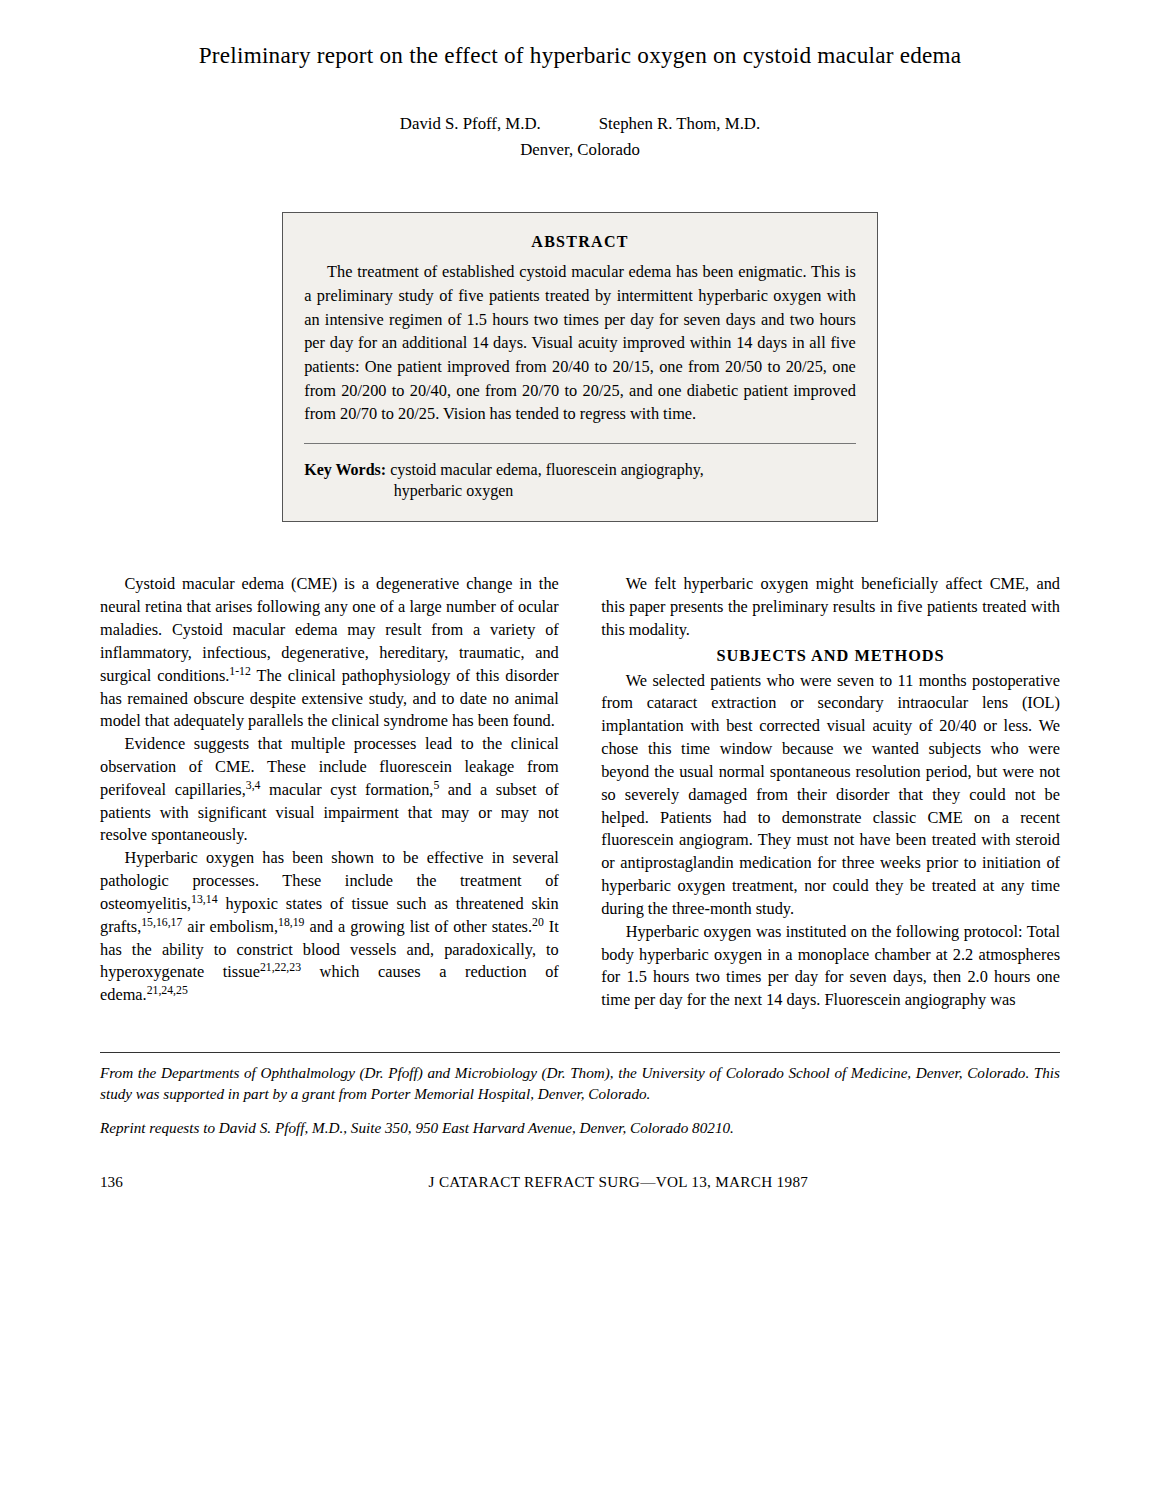Preliminary report on the effect of hyperbaric oxygen on cystoid macular edema
David S. Pfoff, M.D. Stephen R. Thom, M.D.
Denver, Colorado
ABSTRACT
The treatment of established cystoid macular edema has been enigmatic. This is a preliminary study of five patients treated by intermittent hyperbaric oxygen with an intensive regimen of 1.5 hours two times per day for seven days and two hours per day for an additional 14 days. Visual acuity improved within 14 days in all five patients: One patient improved from 20/40 to 20/15, one from 20/50 to 20/25, one from 20/200 to 20/40, one from 20/70 to 20/25, and one diabetic patient improved from 20/70 to 20/25. Vision has tended to regress with time.
Key Words: cystoid macular edema, fluorescein angiography, hyperbaric oxygen
Cystoid macular edema (CME) is a degenerative change in the neural retina that arises following any one of a large number of ocular maladies. Cystoid macular edema may result from a variety of inflammatory, infectious, degenerative, hereditary, traumatic, and surgical conditions.1-12 The clinical pathophysiology of this disorder has remained obscure despite extensive study, and to date no animal model that adequately parallels the clinical syndrome has been found.
Evidence suggests that multiple processes lead to the clinical observation of CME. These include fluorescein leakage from perifoveal capillaries,3,4 macular cyst formation,5 and a subset of patients with significant visual impairment that may or may not resolve spontaneously.
Hyperbaric oxygen has been shown to be effective in several pathologic processes. These include the treatment of osteomyelitis,13,14 hypoxic states of tissue such as threatened skin grafts,15,16,17 air embolism,18,19 and a growing list of other states.20 It has the ability to constrict blood vessels and, paradoxically, to hyperoxygenate tissue21,22,23 which causes a reduction of edema.21,24,25
We felt hyperbaric oxygen might beneficially affect CME, and this paper presents the preliminary results in five patients treated with this modality.
SUBJECTS AND METHODS
We selected patients who were seven to 11 months postoperative from cataract extraction or secondary intraocular lens (IOL) implantation with best corrected visual acuity of 20/40 or less. We chose this time window because we wanted subjects who were beyond the usual normal spontaneous resolution period, but were not so severely damaged from their disorder that they could not be helped. Patients had to demonstrate classic CME on a recent fluorescein angiogram. They must not have been treated with steroid or antiprostaglandin medication for three weeks prior to initiation of hyperbaric oxygen treatment, nor could they be treated at any time during the three-month study.
Hyperbaric oxygen was instituted on the following protocol: Total body hyperbaric oxygen in a monoplace chamber at 2.2 atmospheres for 1.5 hours two times per day for seven days, then 2.0 hours one time per day for the next 14 days. Fluorescein angiography was
From the Departments of Ophthalmology (Dr. Pfoff) and Microbiology (Dr. Thom), the University of Colorado School of Medicine, Denver, Colorado. This study was supported in part by a grant from Porter Memorial Hospital, Denver, Colorado.
Reprint requests to David S. Pfoff, M.D., Suite 350, 950 East Harvard Avenue, Denver, Colorado 80210.
136
J CATARACT REFRACT SURG—VOL 13, MARCH 1987